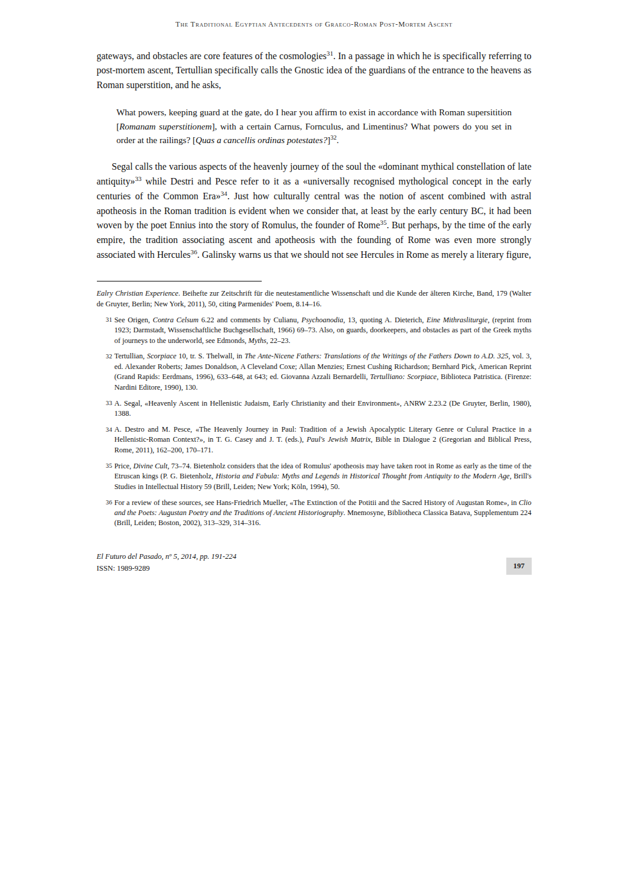The Traditional Egyptian Antecedents of Graeco-Roman Post-Mortem Ascent
gateways, and obstacles are core features of the cosmologies31. In a passage in which he is specifically referring to post-mortem ascent, Tertullian specifically calls the Gnostic idea of the guardians of the entrance to the heavens as Roman superstition, and he asks,
What powers, keeping guard at the gate, do I hear you affirm to exist in accordance with Roman supersitition [Romanam superstitionem], with a certain Carnus, Fornculus, and Limentinus? What powers do you set in order at the railings? [Quas a cancellis ordinas potestates?]32.
Segal calls the various aspects of the heavenly journey of the soul the «dominant mythical constellation of late antiquity»33 while Destri and Pesce refer to it as a «universally recognised mythological concept in the early centuries of the Common Era»34. Just how culturally central was the notion of ascent combined with astral apotheosis in the Roman tradition is evident when we consider that, at least by the early century BC, it had been woven by the poet Ennius into the story of Romulus, the founder of Rome35. But perhaps, by the time of the early empire, the tradition associating ascent and apotheosis with the founding of Rome was even more strongly associated with Hercules36. Galinsky warns us that we should not see Hercules in Rome as merely a literary figure,
Ealry Christian Experience. Beihefte zur Zeitschrift für die neutestamentliche Wissenschaft und die Kunde der älteren Kirche, Band, 179 (Walter de Gruyter, Berlin; New York, 2011), 50, citing Parmenides' Poem, 8.14–16.
31 See Origen, Contra Celsum 6.22 and comments by Culianu, Psychoanodia, 13, quoting A. Dieterich, Eine Mithrasliturgie, (reprint from 1923; Darmstadt, Wissenschaftliche Buchgesellschaft, 1966) 69–73. Also, on guards, doorkeepers, and obstacles as part of the Greek myths of journeys to the underworld, see Edmonds, Myths, 22–23.
32 Tertullian, Scorpiace 10, tr. S. Thelwall, in The Ante-Nicene Fathers: Translations of the Writings of the Fathers Down to A.D. 325, vol. 3, ed. Alexander Roberts; James Donaldson, A Cleveland Coxe; Allan Menzies; Ernest Cushing Richardson; Bernhard Pick, American Reprint (Grand Rapids: Eerdmans, 1996), 633–648, at 643; ed. Giovanna Azzali Bernardelli, Tertulliano: Scorpiace, Biblioteca Patristica. (Firenze: Nardini Editore, 1990), 130.
33 A. Segal, «Heavenly Ascent in Hellenistic Judaism, Early Christianity and their Environment», ANRW 2.23.2 (De Gruyter, Berlin, 1980), 1388.
34 A. Destro and M. Pesce, «The Heavenly Journey in Paul: Tradition of a Jewish Apocalyptic Literary Genre or Culural Practice in a Hellenistic-Roman Context?», in T. G. Casey and J. T. (eds.), Paul's Jewish Matrix, Bible in Dialogue 2 (Gregorian and Biblical Press, Rome, 2011), 162–200, 170–171.
35 Price, Divine Cult, 73–74. Bietenholz considers that the idea of Romulus' apotheosis may have taken root in Rome as early as the time of the Etruscan kings (P. G. Bietenholz, Historia and Fabula: Myths and Legends in Historical Thought from Antiquity to the Modern Age, Brill's Studies in Intellectual History 59 (Brill, Leiden; New York; Köln, 1994), 50.
36 For a review of these sources, see Hans-Friedrich Mueller, «The Extinction of the Potitii and the Sacred History of Augustan Rome», in Clio and the Poets: Augustan Poetry and the Traditions of Ancient Historiography. Mnemosyne, Bibliotheca Classica Batava, Supplementum 224 (Brill, Leiden; Boston, 2002), 313–329, 314–316.
El Futuro del Pasado, nº 5, 2014, pp. 191-224 ISSN: 1989-9289
197